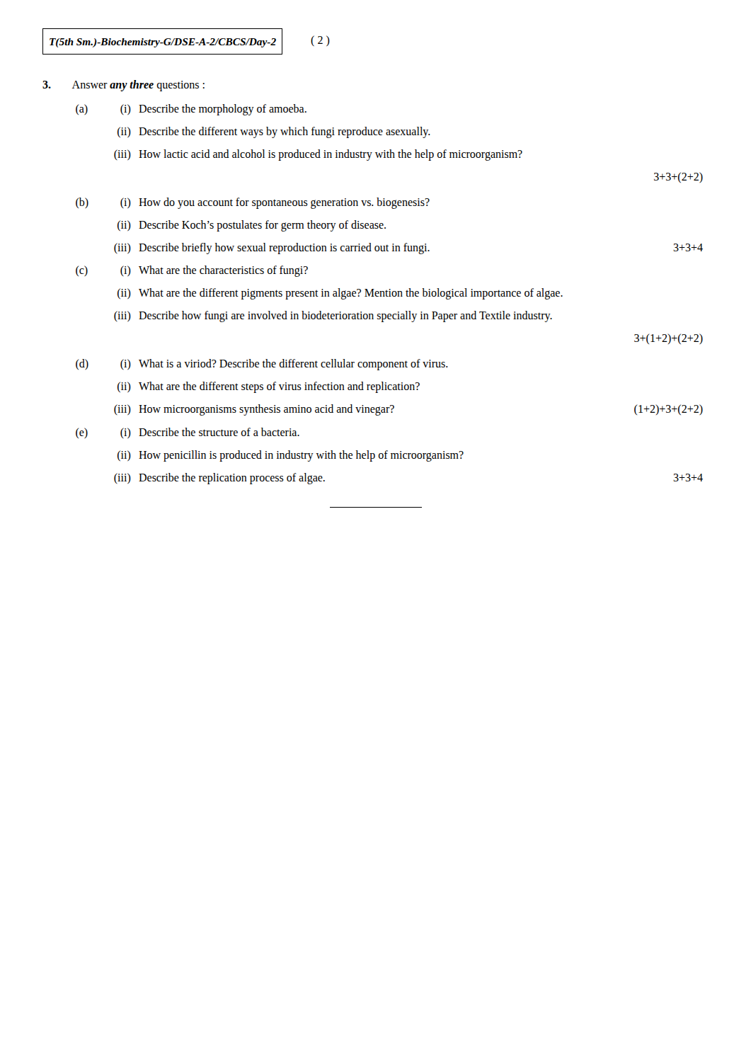T(5th Sm.)-Biochemistry-G/DSE-A-2/CBCS/Day-2 ( 2 )
3.
Answer any three questions :
(a)
(i) Describe the morphology of amoeba.
(ii) Describe the different ways by which fungi reproduce asexually.
(iii) How lactic acid and alcohol is produced in industry with the help of microorganism?
3+3+(2+2)
(b)
(i) How do you account for spontaneous generation vs. biogenesis?
(ii) Describe Koch’s postulates for germ theory of disease.
(iii) Describe briefly how sexual reproduction is carried out in fungi.3+3+4
(c)
(i) What are the characteristics of fungi?
(ii) What are the different pigments present in algae? Mention the biological importance of algae.
(iii) Describe how fungi are involved in biodeterioration specially in Paper and Textile industry.
3+(1+2)+(2+2)
(d)
(i) What is a viriod? Describe the different cellular component of virus.
(ii) What are the different steps of virus infection and replication?
(iii) How microorganisms synthesis amino acid and vinegar?(1+2)+3+(2+2)
(e)
(i) Describe the structure of a bacteria.
(ii) How penicillin is produced in industry with the help of microorganism?
(iii) Describe the replication process of algae.3+3+4